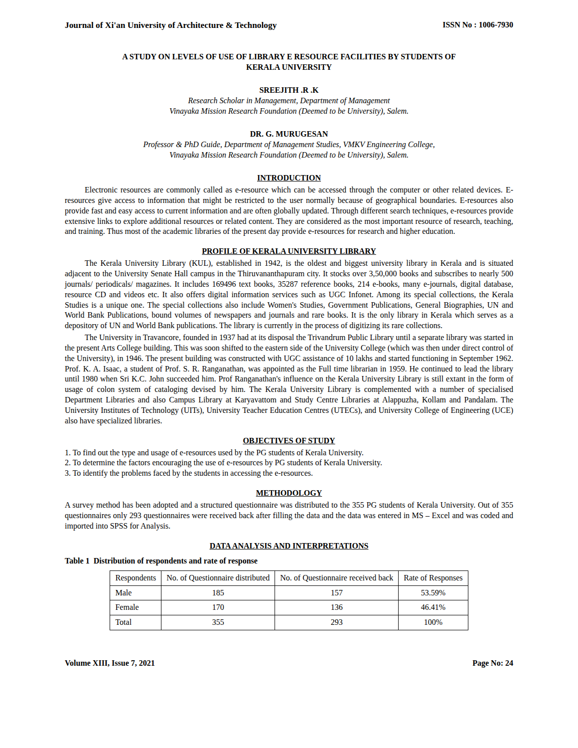Journal of Xi'an University of Architecture & Technology
ISSN No : 1006-7930
A Study on Levels of Use of Library E Resource Facilities by Students of
Kerala University
Sreejith .R .K
Research Scholar in Management, Department of Management
Vinayaka Mission Research Foundation (Deemed to be University), Salem.
Dr. G. Murugesan
Professor & PhD Guide, Department of Management Studies, VMKV Engineering College,
Vinayaka Mission Research Foundation (Deemed to be University), Salem.
Introduction
Electronic resources are commonly called as e-resource which can be accessed through the computer or other related devices. E-resources give access to information that might be restricted to the user normally because of geographical boundaries. E-resources also provide fast and easy access to current information and are often globally updated. Through different search techniques, e-resources provide extensive links to explore additional resources or related content. They are considered as the most important resource of research, teaching, and training. Thus most of the academic libraries of the present day provide e-resources for research and higher education.
Profile of Kerala University Library
The Kerala University Library (KUL), established in 1942, is the oldest and biggest university library in Kerala and is situated adjacent to the University Senate Hall campus in the Thiruvananthapuram city. It stocks over 3,50,000 books and subscribes to nearly 500 journals/ periodicals/ magazines. It includes 169496 text books, 35287 reference books, 214 e-books, many e-journals, digital database, resource CD and videos etc. It also offers digital information services such as UGC Infonet. Among its special collections, the Kerala Studies is a unique one. The special collections also include Women's Studies, Government Publications, General Biographies, UN and World Bank Publications, bound volumes of newspapers and journals and rare books. It is the only library in Kerala which serves as a depository of UN and World Bank publications. The library is currently in the process of digitizing its rare collections.
The University in Travancore, founded in 1937 had at its disposal the Trivandrum Public Library until a separate library was started in the present Arts College building. This was soon shifted to the eastern side of the University College (which was then under direct control of the University), in 1946. The present building was constructed with UGC assistance of 10 lakhs and started functioning in September 1962. Prof. K. A. Isaac, a student of Prof. S. R. Ranganathan, was appointed as the Full time librarian in 1959. He continued to lead the library until 1980 when Sri K.C. John succeeded him. Prof Ranganathan's influence on the Kerala University Library is still extant in the form of usage of colon system of cataloging devised by him. The Kerala University Library is complemented with a number of specialised Department Libraries and also Campus Library at Karyavattom and Study Centre Libraries at Alappuzha, Kollam and Pandalam. The University Institutes of Technology (UITs), University Teacher Education Centres (UTECs), and University College of Engineering (UCE) also have specialized libraries.
Objectives of Study
1. To find out the type and usage of e-resources used by the PG students of Kerala University.
2. To determine the factors encouraging the use of e-resources by PG students of Kerala University.
3. To identify the problems faced by the students in accessing the e-resources.
Methodology
A survey method has been adopted and a structured questionnaire was distributed to the 355 PG students of Kerala University. Out of 355 questionnaires only 293 questionnaires were received back after filling the data and the data was entered in MS – Excel and was coded and imported into SPSS for Analysis.
Data Analysis and Interpretations
Table 1 Distribution of respondents and rate of response
| Respondents | No. of Questionnaire distributed | No. of Questionnaire received back | Rate of Responses |
| Male | 185 | 157 | 53.59% |
| Female | 170 | 136 | 46.41% |
| Total | 355 | 293 | 100% |
Volume XIII, Issue 7, 2021
Page No: 24